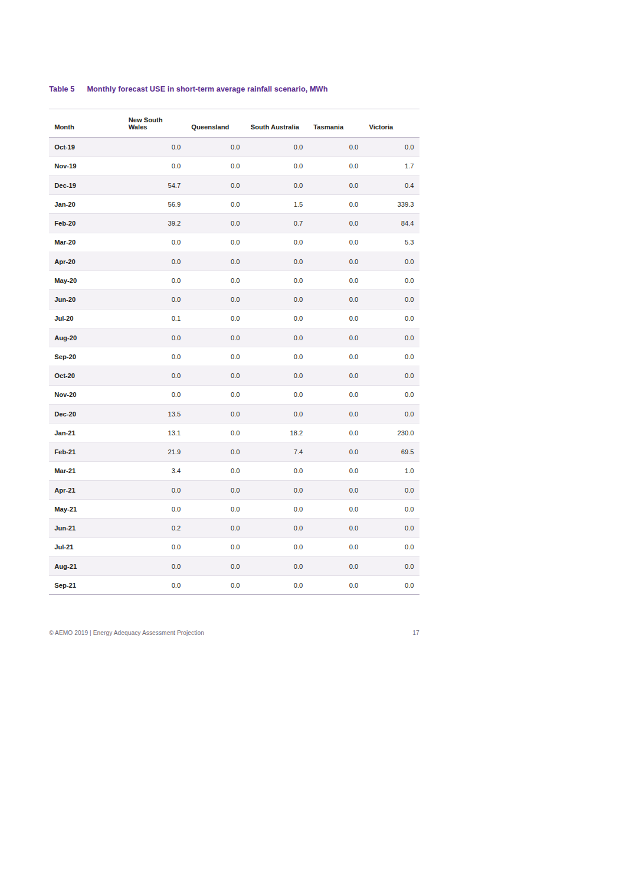Table 5 Monthly forecast USE in short-term average rainfall scenario, MWh
| Month | New South Wales | Queensland | South Australia | Tasmania | Victoria |
| --- | --- | --- | --- | --- | --- |
| Oct-19 | 0.0 | 0.0 | 0.0 | 0.0 | 0.0 |
| Nov-19 | 0.0 | 0.0 | 0.0 | 0.0 | 1.7 |
| Dec-19 | 54.7 | 0.0 | 0.0 | 0.0 | 0.4 |
| Jan-20 | 56.9 | 0.0 | 1.5 | 0.0 | 339.3 |
| Feb-20 | 39.2 | 0.0 | 0.7 | 0.0 | 84.4 |
| Mar-20 | 0.0 | 0.0 | 0.0 | 0.0 | 5.3 |
| Apr-20 | 0.0 | 0.0 | 0.0 | 0.0 | 0.0 |
| May-20 | 0.0 | 0.0 | 0.0 | 0.0 | 0.0 |
| Jun-20 | 0.0 | 0.0 | 0.0 | 0.0 | 0.0 |
| Jul-20 | 0.1 | 0.0 | 0.0 | 0.0 | 0.0 |
| Aug-20 | 0.0 | 0.0 | 0.0 | 0.0 | 0.0 |
| Sep-20 | 0.0 | 0.0 | 0.0 | 0.0 | 0.0 |
| Oct-20 | 0.0 | 0.0 | 0.0 | 0.0 | 0.0 |
| Nov-20 | 0.0 | 0.0 | 0.0 | 0.0 | 0.0 |
| Dec-20 | 13.5 | 0.0 | 0.0 | 0.0 | 0.0 |
| Jan-21 | 13.1 | 0.0 | 18.2 | 0.0 | 230.0 |
| Feb-21 | 21.9 | 0.0 | 7.4 | 0.0 | 69.5 |
| Mar-21 | 3.4 | 0.0 | 0.0 | 0.0 | 1.0 |
| Apr-21 | 0.0 | 0.0 | 0.0 | 0.0 | 0.0 |
| May-21 | 0.0 | 0.0 | 0.0 | 0.0 | 0.0 |
| Jun-21 | 0.2 | 0.0 | 0.0 | 0.0 | 0.0 |
| Jul-21 | 0.0 | 0.0 | 0.0 | 0.0 | 0.0 |
| Aug-21 | 0.0 | 0.0 | 0.0 | 0.0 | 0.0 |
| Sep-21 | 0.0 | 0.0 | 0.0 | 0.0 | 0.0 |
© AEMO 2019 | Energy Adequacy Assessment Projection
17